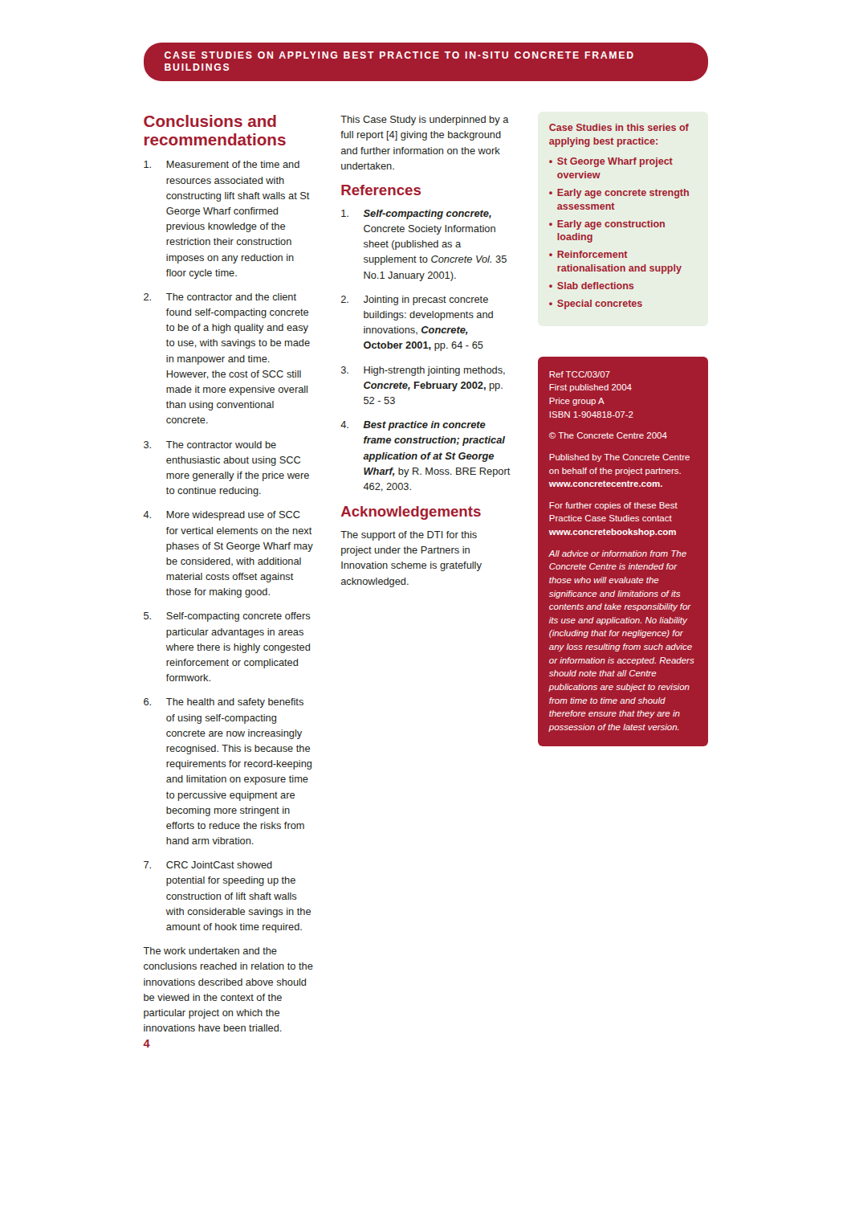Case Studies on Applying Best Practice to In-Situ Concrete Framed Buildings
Conclusions and recommendations
1. Measurement of the time and resources associated with constructing lift shaft walls at St George Wharf confirmed previous knowledge of the restriction their construction imposes on any reduction in floor cycle time.
2. The contractor and the client found self-compacting concrete to be of a high quality and easy to use, with savings to be made in manpower and time. However, the cost of SCC still made it more expensive overall than using conventional concrete.
3. The contractor would be enthusiastic about using SCC more generally if the price were to continue reducing.
4. More widespread use of SCC for vertical elements on the next phases of St George Wharf may be considered, with additional material costs offset against those for making good.
5. Self-compacting concrete offers particular advantages in areas where there is highly congested reinforcement or complicated formwork.
6. The health and safety benefits of using self-compacting concrete are now increasingly recognised. This is because the requirements for record-keeping and limitation on exposure time to percussive equipment are becoming more stringent in efforts to reduce the risks from hand arm vibration.
7. CRC JointCast showed potential for speeding up the construction of lift shaft walls with considerable savings in the amount of hook time required.
The work undertaken and the conclusions reached in relation to the innovations described above should be viewed in the context of the particular project on which the innovations have been trialled.
This Case Study is underpinned by a full report [4] giving the background and further information on the work undertaken.
References
1. Self-compacting concrete, Concrete Society Information sheet (published as a supplement to Concrete Vol. 35 No.1 January 2001).
2. Jointing in precast concrete buildings: developments and innovations, Concrete, October 2001, pp. 64 - 65
3. High-strength jointing methods, Concrete, February 2002, pp. 52 - 53
4. Best practice in concrete frame construction; practical application of at St George Wharf, by R. Moss. BRE Report 462, 2003.
Acknowledgements
The support of the DTI for this project under the Partners in Innovation scheme is gratefully acknowledged.
Case Studies in this series of applying best practice:
St George Wharf project overview
Early age concrete strength assessment
Early age construction loading
Reinforcement rationalisation and supply
Slab deflections
Special concretes
Ref TCC/03/07
First published 2004
Price group A
ISBN 1-904818-07-2
© The Concrete Centre 2004
Published by The Concrete Centre on behalf of the project partners.
www.concretecentre.com.
For further copies of these Best Practice Case Studies contact
www.concretebookshop.com
All advice or information from The Concrete Centre is intended for those who will evaluate the significance and limitations of its contents and take responsibility for its use and application. No liability (including that for negligence) for any loss resulting from such advice or information is accepted. Readers should note that all Centre publications are subject to revision from time to time and should therefore ensure that they are in possession of the latest version.
4